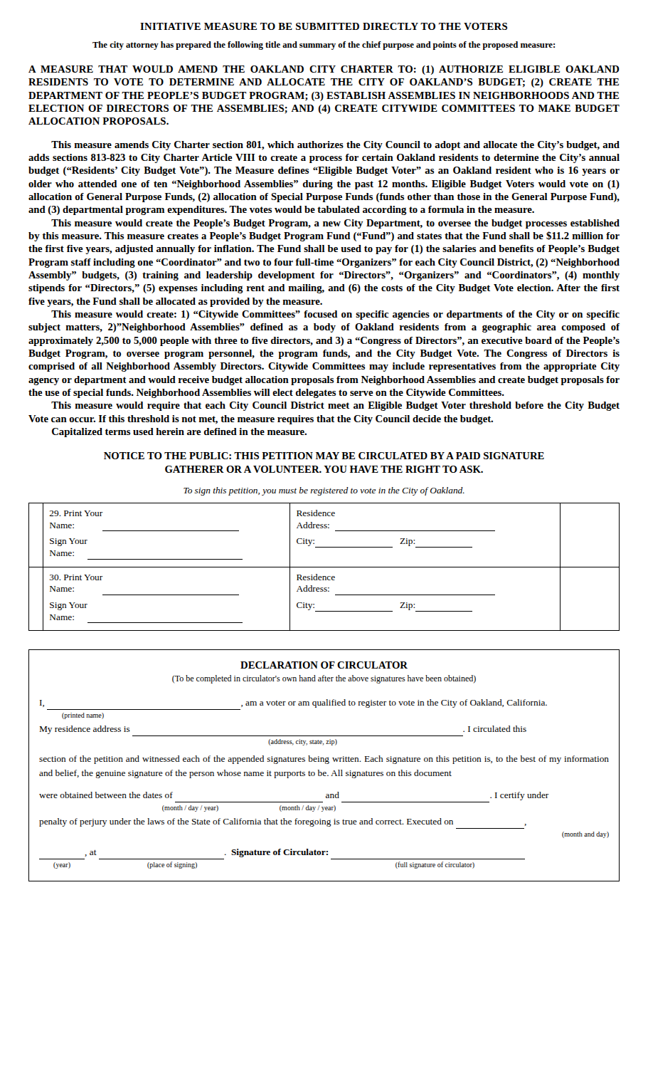INITIATIVE MEASURE TO BE SUBMITTED DIRECTLY TO THE VOTERS
The city attorney has prepared the following title and summary of the chief purpose and points of the proposed measure:
A MEASURE THAT WOULD AMEND THE OAKLAND CITY CHARTER TO: (1) AUTHORIZE ELIGIBLE OAKLAND RESIDENTS TO VOTE TO DETERMINE AND ALLOCATE THE CITY OF OAKLAND’S BUDGET; (2) CREATE THE DEPARTMENT OF THE PEOPLE’S BUDGET PROGRAM; (3) ESTABLISH ASSEMBLIES IN NEIGHBORHOODS AND THE ELECTION OF DIRECTORS OF THE ASSEMBLIES; AND (4) CREATE CITYWIDE COMMITTEES TO MAKE BUDGET ALLOCATION PROPOSALS.
This measure amends City Charter section 801, which authorizes the City Council to adopt and allocate the City’s budget, and adds sections 813-823 to City Charter Article VIII to create a process for certain Oakland residents to determine the City’s annual budget (“Residents’ City Budget Vote”). The Measure defines “Eligible Budget Voter” as an Oakland resident who is 16 years or older who attended one of ten “Neighborhood Assemblies” during the past 12 months. Eligible Budget Voters would vote on (1) allocation of General Purpose Funds, (2) allocation of Special Purpose Funds (funds other than those in the General Purpose Fund), and (3) departmental program expenditures. The votes would be tabulated according to a formula in the measure.
This measure would create the People’s Budget Program, a new City Department, to oversee the budget processes established by this measure. This measure creates a People’s Budget Program Fund (“Fund”) and states that the Fund shall be $11.2 million for the first five years, adjusted annually for inflation. The Fund shall be used to pay for (1) the salaries and benefits of People’s Budget Program staff including one “Coordinator” and two to four full-time “Organizers” for each City Council District, (2) “Neighborhood Assembly” budgets, (3) training and leadership development for “Directors”, “Organizers” and “Coordinators”, (4) monthly stipends for “Directors,” (5) expenses including rent and mailing, and (6) the costs of the City Budget Vote election. After the first five years, the Fund shall be allocated as provided by the measure.
This measure would create: 1) “Citywide Committees” focused on specific agencies or departments of the City or on specific subject matters, 2)”Neighborhood Assemblies” defined as a body of Oakland residents from a geographic area composed of approximately 2,500 to 5,000 people with three to five directors, and 3) a “Congress of Directors”, an executive board of the People’s Budget Program, to oversee program personnel, the program funds, and the City Budget Vote. The Congress of Directors is comprised of all Neighborhood Assembly Directors. Citywide Committees may include representatives from the appropriate City agency or department and would receive budget allocation proposals from Neighborhood Assemblies and create budget proposals for the use of special funds. Neighborhood Assemblies will elect delegates to serve on the Citywide Committees.
This measure would require that each City Council District meet an Eligible Budget Voter threshold before the City Budget Vote can occur. If this threshold is not met, the measure requires that the City Council decide the budget.
Capitalized terms used herein are defined in the measure.
NOTICE TO THE PUBLIC: THIS PETITION MAY BE CIRCULATED BY A PAID SIGNATURE
GATHERER OR A VOLUNTEER. YOU HAVE THE RIGHT TO ASK.
To sign this petition, you must be registered to vote in the City of Oakland.
| | 29. Print Your Name: Sign Your Name: | Residence Address: City: Zip: | |
| | 30. Print Your Name: Sign Your Name: | Residence Address: City: Zip: | |
DECLARATION OF CIRCULATOR
(To be completed in circulator's own hand after the above signatures have been obtained)
I, , am a voter or am qualified to register to vote in the City of Oakland, California.
(printed name)
My residence address is . I circulated this
(address, city, state, zip)
section of the petition and witnessed each of the appended signatures being written. Each signature on this petition is, to the best of my information and belief, the genuine signature of the person whose name it purports to be. All signatures on this document
were obtained between the dates of and . I certify under
(month / day / year) (month / day / year)
penalty of perjury under the laws of the State of California that the foregoing is true and correct. Executed on ,
(month and day)
, at . Signature of Circulator:
(year) (place of signing) (full signature of circulator)